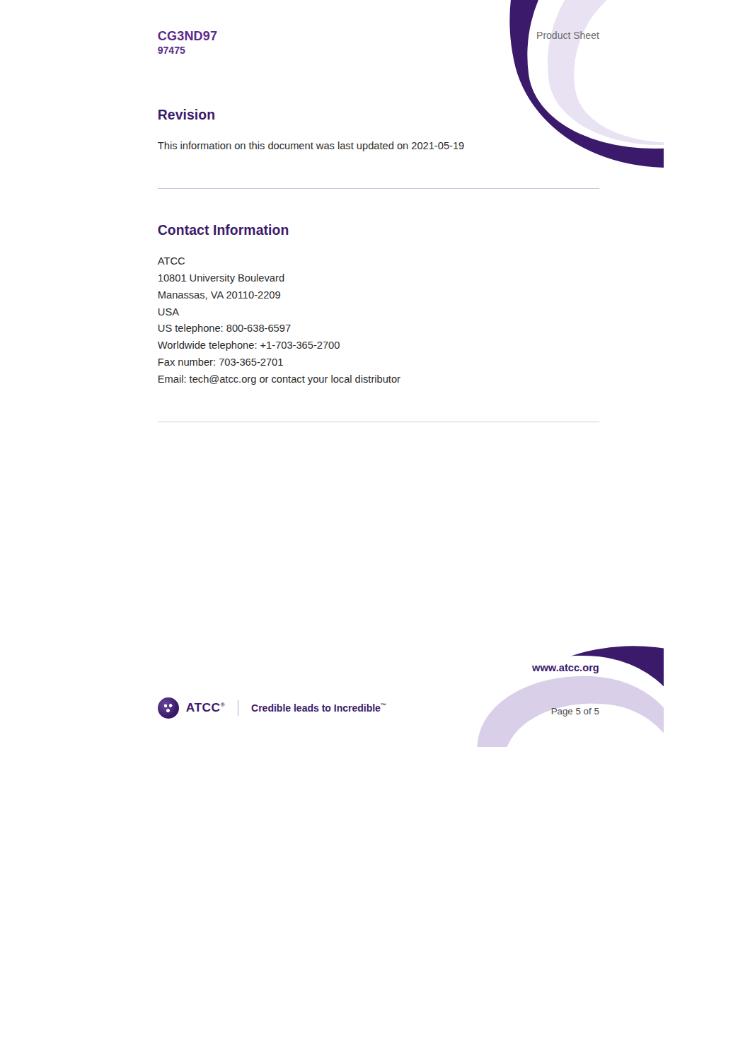CG3ND97
97475
Product Sheet
Revision
This information on this document was last updated on 2021-05-19
Contact Information
ATCC
10801 University Boulevard
Manassas, VA 20110-2209
USA
US telephone: 800-638-6597
Worldwide telephone: +1-703-365-2700
Fax number: 703-365-2701
Email: tech@atcc.org or contact your local distributor
ATCC®
Credible leads to Incredible™
www.atcc.org
Page 5 of 5